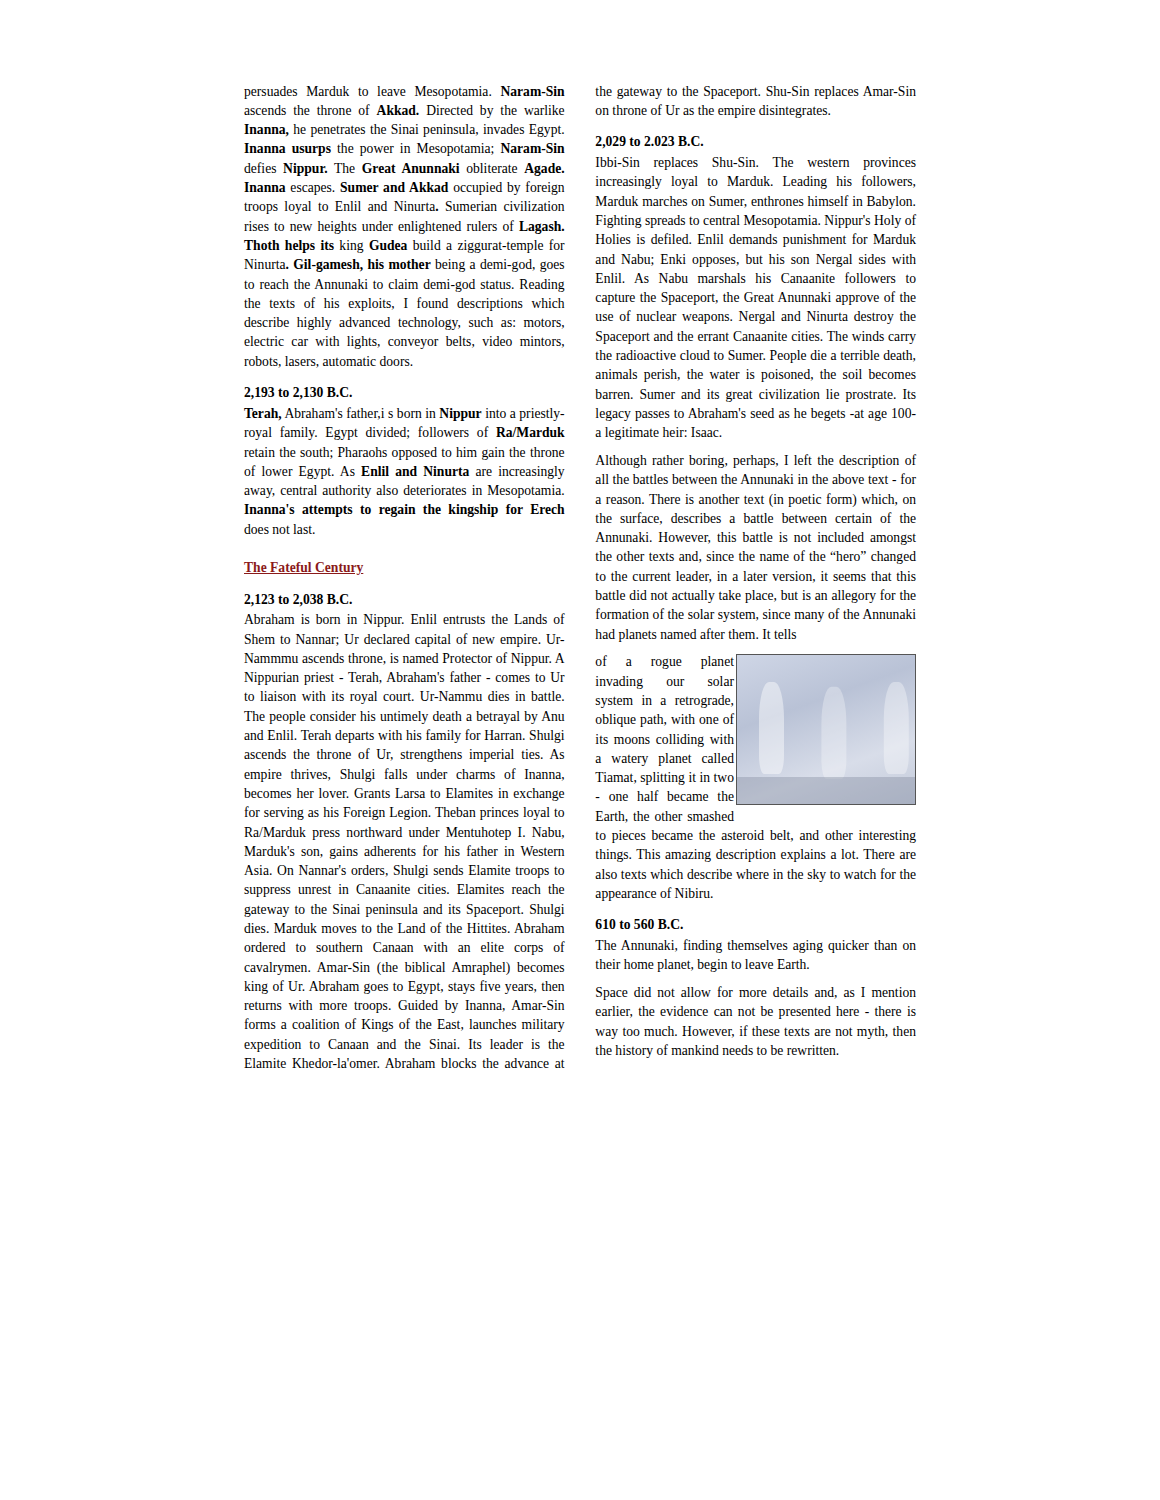persuades Marduk to leave Mesopotamia. Naram-Sin ascends the throne of Akkad. Directed by the warlike Inanna, he penetrates the Sinai peninsula, invades Egypt. Inanna usurps the power in Mesopotamia; Naram-Sin defies Nippur. The Great Anunnaki obliterate Agade. Inanna escapes. Sumer and Akkad occupied by foreign troops loyal to Enlil and Ninurta. Sumerian civilization rises to new heights under enlightened rulers of Lagash. Thoth helps its king Gudea build a ziggurat-temple for Ninurta. Gil-gamesh, his mother being a demi-god, goes to reach the Annunaki to claim demi-god status. Reading the texts of his exploits, I found descriptions which describe highly advanced technology, such as: motors, electric car with lights, conveyor belts, video mintors, robots, lasers, automatic doors.
2,193 to 2,130 B.C.
Terah, Abraham's father,i s born in Nippur into a priestly-royal family. Egypt divided; followers of Ra/Marduk retain the south; Pharaohs opposed to him gain the throne of lower Egypt. As Enlil and Ninurta are increasingly away, central authority also deteriorates in Mesopotamia. Inanna's attempts to regain the kingship for Erech does not last.
The Fateful Century
2,123 to 2,038 B.C.
Abraham is born in Nippur. Enlil entrusts the Lands of Shem to Nannar; Ur declared capital of new empire. Ur- Nammmu ascends throne, is named Protector of Nippur. A Nippurian priest - Terah, Abraham's father - comes to Ur to liaison with its royal court. Ur-Nammu dies in battle. The people consider his untimely death a betrayal by Anu and Enlil. Terah departs with his family for Harran. Shulgi ascends the throne of Ur, strengthens imperial ties. As empire thrives, Shulgi falls under charms of Inanna, becomes her lover. Grants Larsa to Elamites in exchange for serving as his Foreign Legion. Theban princes loyal to Ra/Marduk press northward under Mentuhotep I. Nabu, Marduk's son, gains adherents for his father in Western Asia. On Nannar's orders, Shulgi sends Elamite troops to suppress unrest in Canaanite cities. Elamites reach the gateway to the Sinai peninsula and its Spaceport. Shulgi dies. Marduk moves to the Land of the Hittites. Abraham ordered to southern Canaan with an elite corps of cavalrymen. Amar-Sin (the biblical Amraphel) becomes king of Ur. Abraham goes to Egypt, stays five years, then returns with more troops. Guided by Inanna, Amar-Sin forms a coalition of Kings of the East, launches military expedition to Canaan and the Sinai. Its leader is the Elamite Khedor-la'omer. Abraham blocks the advance at the gateway to the Spaceport. Shu-Sin replaces Amar-Sin on throne of Ur as the empire disintegrates.
2,029 to 2.023 B.C.
Ibbi-Sin replaces Shu-Sin. The western provinces increasingly loyal to Marduk. Leading his followers, Marduk marches on Sumer, enthrones himself in Babylon. Fighting spreads to central Mesopotamia. Nippur's Holy of Holies is defiled. Enlil demands punishment for Marduk and Nabu; Enki opposes, but his son Nergal sides with Enlil. As Nabu marshals his Canaanite followers to capture the Spaceport, the Great Anunnaki approve of the use of nuclear weapons. Nergal and Ninurta destroy the Spaceport and the errant Canaanite cities. The winds carry the radioactive cloud to Sumer. People die a terrible death, animals perish, the water is poisoned, the soil becomes barren. Sumer and its great civilization lie prostrate. Its legacy passes to Abraham's seed as he begets -at age 100- a legitimate heir: Isaac.
Although rather boring, perhaps, I left the description of all the battles between the Annunaki in the above text - for a reason. There is another text (in poetic form) which, on the surface, describes a battle between certain of the Annunaki. However, this battle is not included amongst the other texts and, since the name of the “hero” changed to the current leader, in a later version, it seems that this battle did not actually take place, but is an allegory for the formation of the solar system, since many of the Annunaki had planets named after them. It tells
of a rogue planet invading our solar system in a retrograde, oblique path, with one of its moons colliding with a watery planet called Tiamat, splitting it in two - one half became the Earth, the other smashed to pieces became the asteroid belt, and other interesting things. This amazing description explains a lot. There are also texts which describe where in the sky to watch for the appearance of Nibiru.
610 to 560 B.C.
The Annunaki, finding themselves aging quicker than on their home planet, begin to leave Earth.
Space did not allow for more details and, as I mention earlier, the evidence can not be presented here - there is way too much. However, if these texts are not myth, then the history of mankind needs to be rewritten.